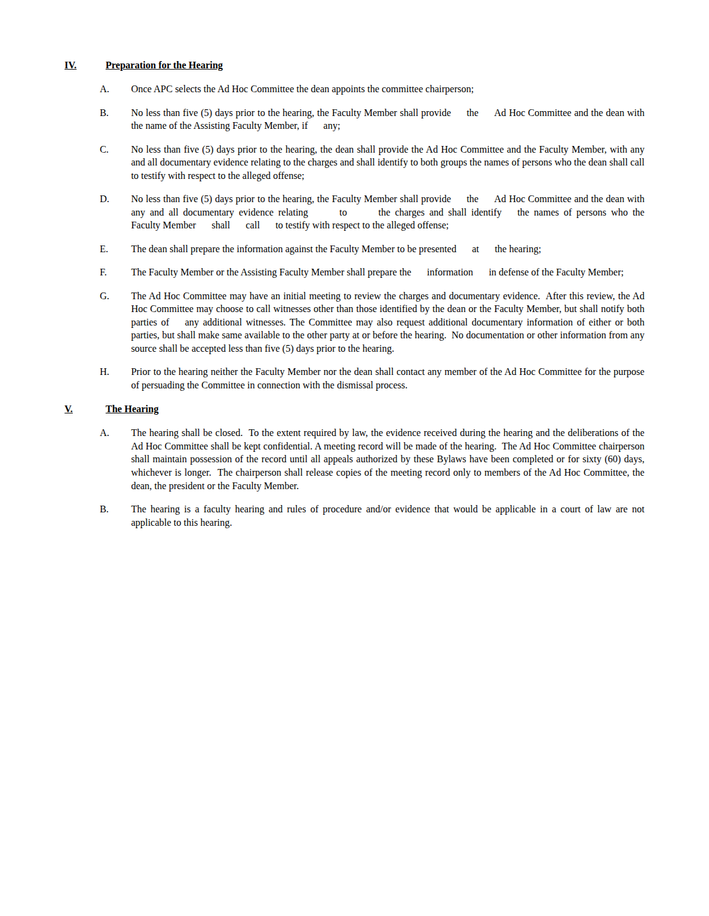IV. Preparation for the Hearing
A. Once APC selects the Ad Hoc Committee the dean appoints the committee chairperson;
B. No less than five (5) days prior to the hearing, the Faculty Member shall provide the Ad Hoc Committee and the dean with the name of the Assisting Faculty Member, if any;
C. No less than five (5) days prior to the hearing, the dean shall provide the Ad Hoc Committee and the Faculty Member, with any and all documentary evidence relating to the charges and shall identify to both groups the names of persons who the dean shall call to testify with respect to the alleged offense;
D. No less than five (5) days prior to the hearing, the Faculty Member shall provide the Ad Hoc Committee and the dean with any and all documentary evidence relating to the charges and shall identify the names of persons who the Faculty Member shall call to testify with respect to the alleged offense;
E. The dean shall prepare the information against the Faculty Member to be presented at the hearing;
F. The Faculty Member or the Assisting Faculty Member shall prepare the information in defense of the Faculty Member;
G. The Ad Hoc Committee may have an initial meeting to review the charges and documentary evidence. After this review, the Ad Hoc Committee may choose to call witnesses other than those identified by the dean or the Faculty Member, but shall notify both parties of any additional witnesses. The Committee may also request additional documentary information of either or both parties, but shall make same available to the other party at or before the hearing. No documentation or other information from any source shall be accepted less than five (5) days prior to the hearing.
H. Prior to the hearing neither the Faculty Member nor the dean shall contact any member of the Ad Hoc Committee for the purpose of persuading the Committee in connection with the dismissal process.
V. The Hearing
A. The hearing shall be closed. To the extent required by law, the evidence received during the hearing and the deliberations of the Ad Hoc Committee shall be kept confidential. A meeting record will be made of the hearing. The Ad Hoc Committee chairperson shall maintain possession of the record until all appeals authorized by these Bylaws have been completed or for sixty (60) days, whichever is longer. The chairperson shall release copies of the meeting record only to members of the Ad Hoc Committee, the dean, the president or the Faculty Member.
B. The hearing is a faculty hearing and rules of procedure and/or evidence that would be applicable in a court of law are not applicable to this hearing.